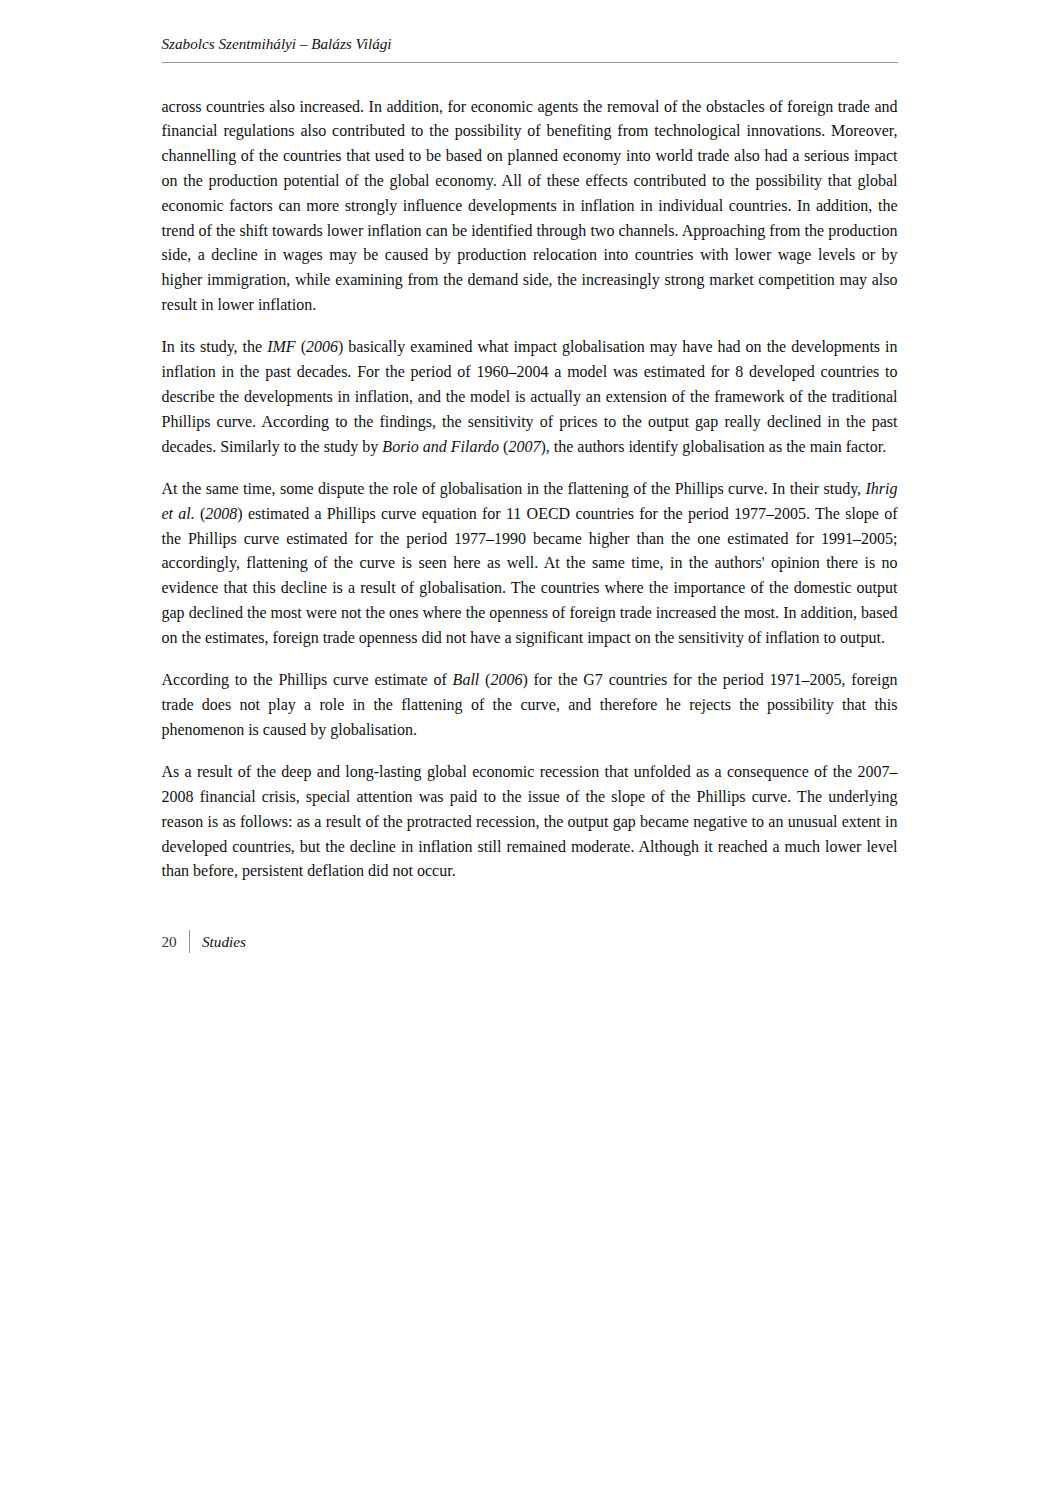Szabolcs Szentmihályi – Balázs Világi
across countries also increased. In addition, for economic agents the removal of the obstacles of foreign trade and financial regulations also contributed to the possibility of benefiting from technological innovations. Moreover, channelling of the countries that used to be based on planned economy into world trade also had a serious impact on the production potential of the global economy. All of these effects contributed to the possibility that global economic factors can more strongly influence developments in inflation in individual countries. In addition, the trend of the shift towards lower inflation can be identified through two channels. Approaching from the production side, a decline in wages may be caused by production relocation into countries with lower wage levels or by higher immigration, while examining from the demand side, the increasingly strong market competition may also result in lower inflation.
In its study, the IMF (2006) basically examined what impact globalisation may have had on the developments in inflation in the past decades. For the period of 1960–2004 a model was estimated for 8 developed countries to describe the developments in inflation, and the model is actually an extension of the framework of the traditional Phillips curve. According to the findings, the sensitivity of prices to the output gap really declined in the past decades. Similarly to the study by Borio and Filardo (2007), the authors identify globalisation as the main factor.
At the same time, some dispute the role of globalisation in the flattening of the Phillips curve. In their study, Ihrig et al. (2008) estimated a Phillips curve equation for 11 OECD countries for the period 1977–2005. The slope of the Phillips curve estimated for the period 1977–1990 became higher than the one estimated for 1991–2005; accordingly, flattening of the curve is seen here as well. At the same time, in the authors' opinion there is no evidence that this decline is a result of globalisation. The countries where the importance of the domestic output gap declined the most were not the ones where the openness of foreign trade increased the most. In addition, based on the estimates, foreign trade openness did not have a significant impact on the sensitivity of inflation to output.
According to the Phillips curve estimate of Ball (2006) for the G7 countries for the period 1971–2005, foreign trade does not play a role in the flattening of the curve, and therefore he rejects the possibility that this phenomenon is caused by globalisation.
As a result of the deep and long-lasting global economic recession that unfolded as a consequence of the 2007–2008 financial crisis, special attention was paid to the issue of the slope of the Phillips curve. The underlying reason is as follows: as a result of the protracted recession, the output gap became negative to an unusual extent in developed countries, but the decline in inflation still remained moderate. Although it reached a much lower level than before, persistent deflation did not occur.
20 Studies